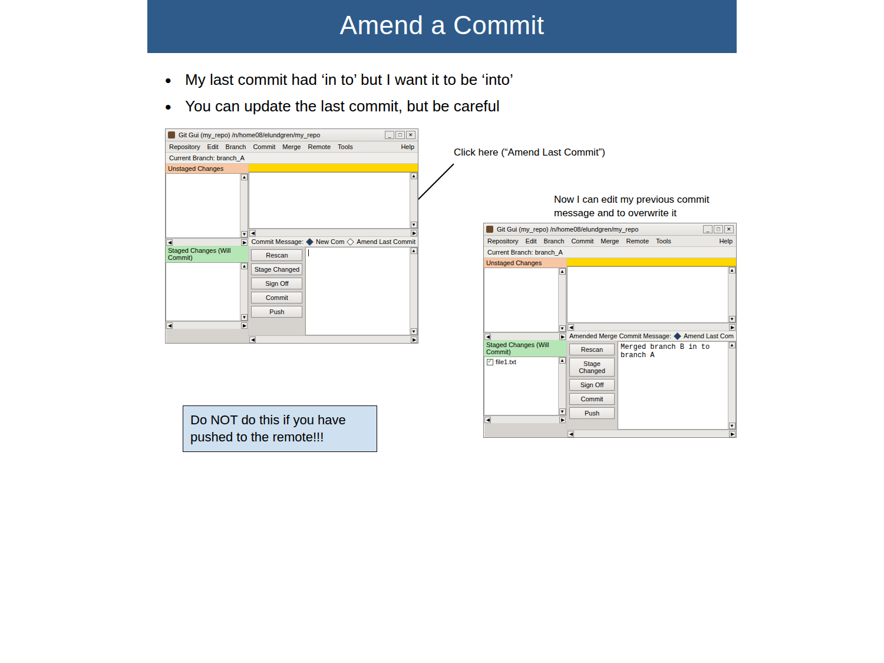Amend a Commit
My last commit had ‘in to’ but I want it to be ‘into’
You can update the last commit, but be careful
Git Gui (my_repo) /n/home08/elundgren/my_repo _□✕
Repository Edit Branch Commit Merge Remote Tools Help
Current Branch: branch_A
Unstaged Changes
▲▼
◀▶
Staged Changes (Will Commit)
▲▼
◀▶
▲▼
◀▶
Commit Message: New Com Amend Last Commit
Rescan
Stage Changed
Sign Off
Commit
Push
▲▼
◀▶
Git Gui (my_repo) /n/home08/elundgren/my_repo _□✕
Repository Edit Branch Commit Merge Remote Tools Help
Current Branch: branch_A
Unstaged Changes
▲▼
◀▶
Staged Changes (Will Commit)
file1.txt
▲▼
◀▶
▲▼
◀▶
Amended Merge Commit Message: Amend Last Com
Rescan
Stage Changed
Sign Off
Commit
Push
Merged branch B in to branch A
▲▼
◀▶
Click here (“Amend Last Commit”)
Now I can edit my previous commit message and to overwrite it
Do NOT do this if you have pushed to the remote!!!